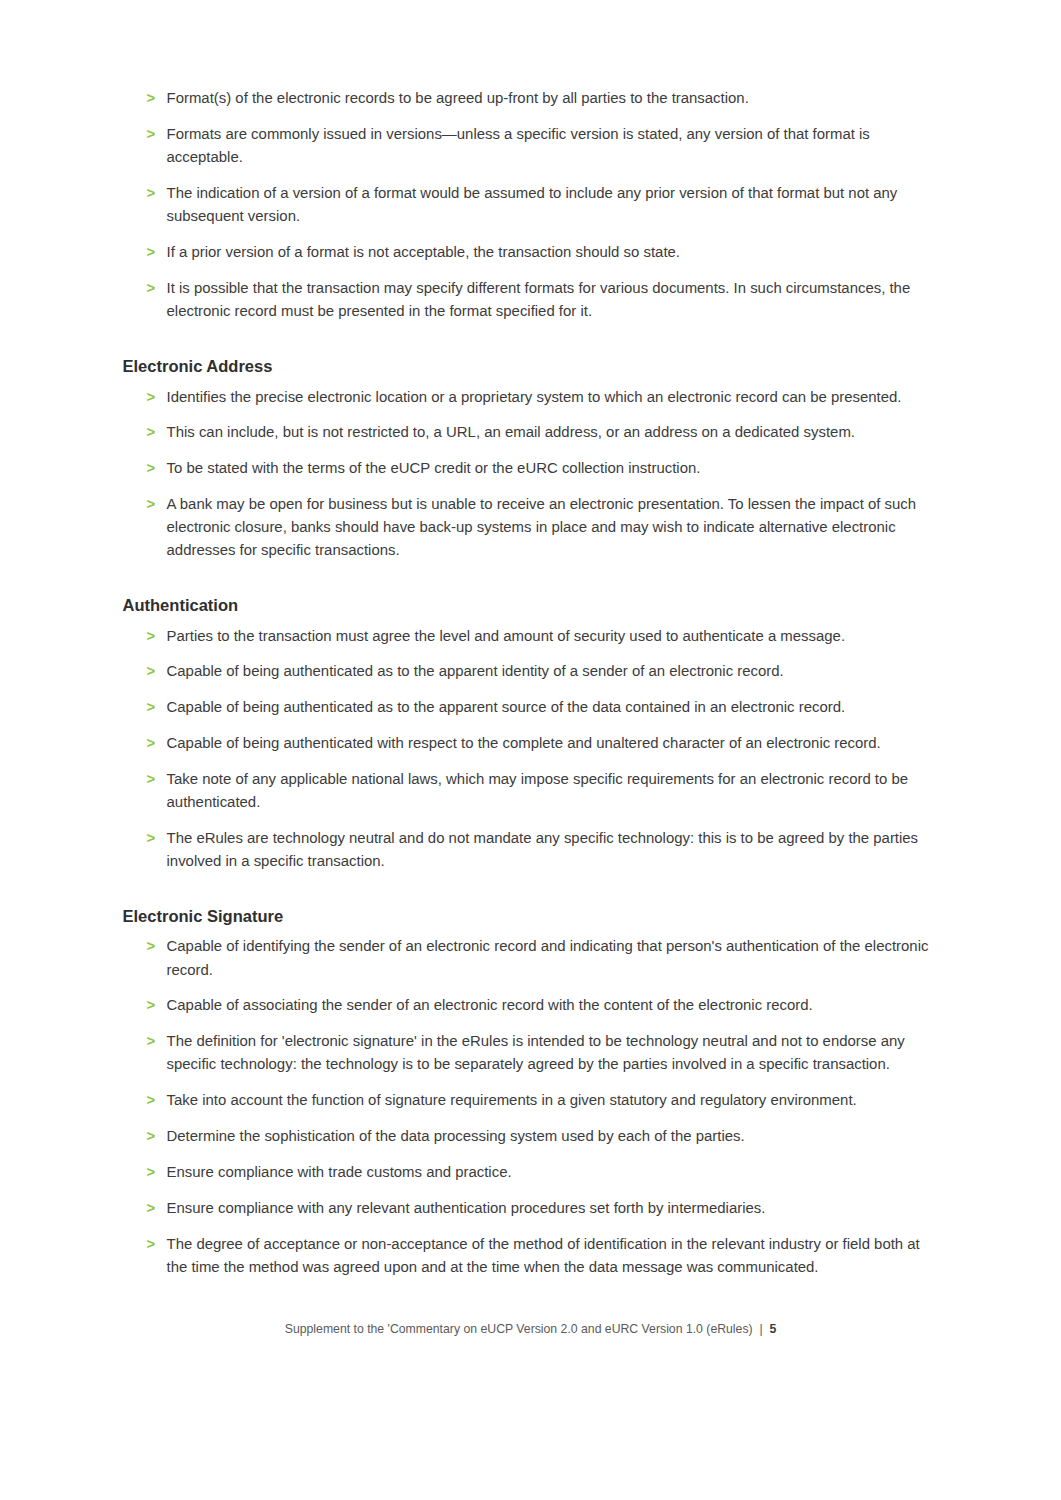Format(s) of the electronic records to be agreed up-front by all parties to the transaction.
Formats are commonly issued in versions—unless a specific version is stated, any version of that format is acceptable.
The indication of a version of a format would be assumed to include any prior version of that format but not any subsequent version.
If a prior version of a format is not acceptable, the transaction should so state.
It is possible that the transaction may specify different formats for various documents. In such circumstances, the electronic record must be presented in the format specified for it.
Electronic Address
Identifies the precise electronic location or a proprietary system to which an electronic record can be presented.
This can include, but is not restricted to, a URL, an email address, or an address on a dedicated system.
To be stated with the terms of the eUCP credit or the eURC collection instruction.
A bank may be open for business but is unable to receive an electronic presentation. To lessen the impact of such electronic closure, banks should have back-up systems in place and may wish to indicate alternative electronic addresses for specific transactions.
Authentication
Parties to the transaction must agree the level and amount of security used to authenticate a message.
Capable of being authenticated as to the apparent identity of a sender of an electronic record.
Capable of being authenticated as to the apparent source of the data contained in an electronic record.
Capable of being authenticated with respect to the complete and unaltered character of an electronic record.
Take note of any applicable national laws, which may impose specific requirements for an electronic record to be authenticated.
The eRules are technology neutral and do not mandate any specific technology: this is to be agreed by the parties involved in a specific transaction.
Electronic Signature
Capable of identifying the sender of an electronic record and indicating that person's authentication of the electronic record.
Capable of associating the sender of an electronic record with the content of the electronic record.
The definition for 'electronic signature' in the eRules is intended to be technology neutral and not to endorse any specific technology: the technology is to be separately agreed by the parties involved in a specific transaction.
Take into account the function of signature requirements in a given statutory and regulatory environment.
Determine the sophistication of the data processing system used by each of the parties.
Ensure compliance with trade customs and practice.
Ensure compliance with any relevant authentication procedures set forth by intermediaries.
The degree of acceptance or non-acceptance of the method of identification in the relevant industry or field both at the time the method was agreed upon and at the time when the data message was communicated.
Supplement to the 'Commentary on eUCP Version 2.0 and eURC Version 1.0 (eRules) | 5